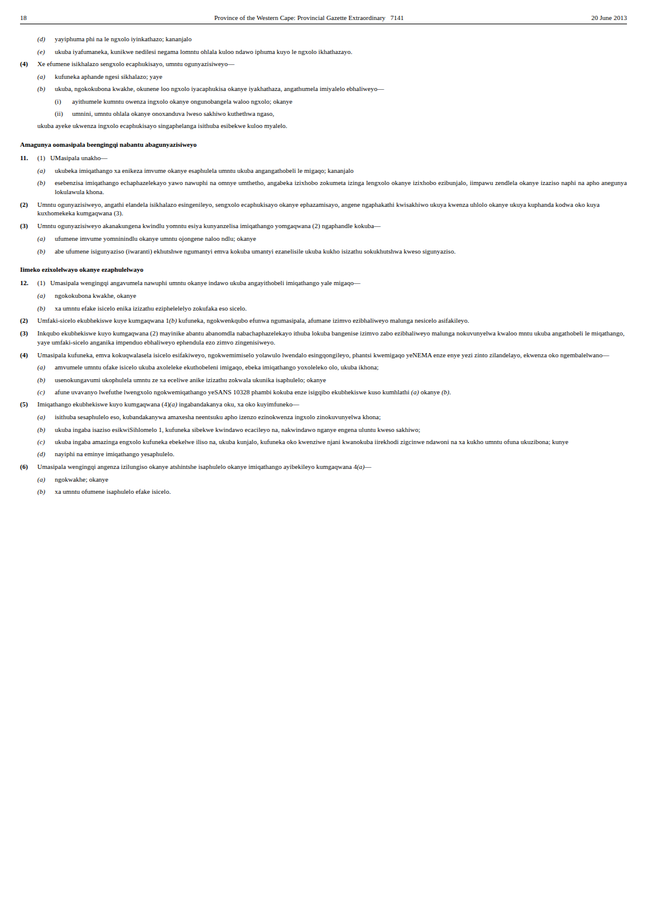18 Province of the Western Cape: Provincial Gazette Extraordinary 7141 20 June 2013
(d) yayiphuma phi na le ngxolo iyinkathazo; kananjalo
(e) ukuba iyafumaneka, kunikwe nedilesi negama lomntu ohlala kuloo ndawo iphuma kuyo le ngxolo ikhathazayo.
(4) Xe efumene isikhalazo sengxolo ecaphukisayo, umntu ogunyazisiweyo—
(a) kufuneka aphande ngesi sikhalazo; yaye
(b) ukuba, ngokokubona kwakhe, okunene loo ngxolo iyacaphukisa okanye iyakhathaza, angathumela imiyalelo ebhaliweyo—
(i) ayithumele kumntu owenza ingxolo okanye ongunobangela waloo ngxolo; okanye
(ii) umnini, umntu ohlala okanye onoxanduva lweso sakhiwo kuthethwa ngaso,
ukuba ayeke ukwenza ingxolo ecaphukisayo singaphelanga isithuba esibekwe kuloo myalelo.
Amagunya oomasipala beengingqi nabantu abagunyazisiweyo
11. (1) UMasipala unakho—
(a) ukubeka imiqathango xa enikeza imvume okanye esaphulela umntu ukuba angangathobeli le migaqo; kananjalo
(b) esebenzisa imiqathango echaphazelekayo yawo nawuphi na omnye umthetho, angabeka izixhobo zokumeta izinga lengxolo okanye izixhobo ezibunjalo, iimpawu zendlela okanye izaziso naphi na apho anegunya lokulawula khona.
(2) Umntu ogunyazisiweyo, angathi elandela isikhalazo esingenileyo, sengxolo ecaphukisayo okanye ephazamisayo, angene ngaphakathi kwisakhiwo ukuya kwenza uhlolo okanye ukuya kuphanda kodwa oko kuya kuxhomekeka kumgaqwana (3).
(3) Umntu ogunyazisiweyo akanakungena kwindlu yomntu esiya kunyanzelisa imiqathango yomgaqwana (2) ngaphandle kokuba—
(a) ufumene imvume yomninindlu okanye umntu ojongene naloo ndlu; okanye
(b) abe ufumene isigunyaziso (iwaranti) ekhutshwe ngumantyi emva kokuba umantyi ezanelisile ukuba kukho isizathu sokukhutshwa kweso sigunyaziso.
Iimeko ezixolelwayo okanye ezaphulelwayo
12. (1) Umasipala wengingqi angavumela nawuphi umntu okanye indawo ukuba angayithobeli imiqathango yale migaqo—
(a) ngokokubona kwakhe, okanye
(b) xa umntu efake isicelo enika izizathu eziphelelelyo zokufaka eso sicelo.
(2) Umfaki-sicelo ekubhekiswe kuye kumgaqwana 1(b) kufuneka, ngokwenkqubo efunwa ngumasipala, afumane izimvo ezibhaliweyo malunga nesicelo asifakileyo.
(3) Inkqubo ekubhekiswe kuyo kumgaqwana (2) mayinike abantu abanomdla nabachaphazelekayo ithuba lokuba bangenise izimvo zabo ezibhaliweyo malunga nokuvunyelwa kwaloo mntu ukuba angathobeli le miqathango, yaye umfaki-sicelo anganika impenduo ebhaliweyo ephendula ezo zimvo zingenisiweyo.
(4) Umasipala kufuneka, emva kokuqwalasela isicelo esifakiweyo, ngokwemimiselo yolawulo lwendalo esingqongileyo, phantsi kwemigaqo yeNEMA enze enye yezi zinto zilandelayo, ekwenza oko ngembalelwano—
(a) amvumele umntu ofake isicelo ukuba axoleleke ekuthobeleni imigaqo, ebeka imiqathango yoxoleleko olo, ukuba ikhona;
(b) usenokungavumi ukophulela umntu ze xa eceliwe anike izizathu zokwala ukunika isaphulelo; okanye
(c) afune uvavanyo lwefuthe lwengxolo ngokwemiqathango yeSANS 10328 phambi kokuba enze isigqibo ekubhekiswe kuso kumhlathi (a) okanye (b).
(5) Imiqathango ekubhekiswe kuyo kumgaqwana (4)(a) ingabandakanya oku, xa oko kuyimfuneko—
(a) isithuba sesaphulelo eso, kubandakanywa amaxesha neentsuku apho izenzo ezinokwenza ingxolo zinokuvunyelwa khona;
(b) ukuba ingaba isaziso esikwiSihlomelo 1, kufuneka sibekwe kwindawo ecacileyo na, nakwindawo nganye engena uluntu kweso sakhiwo;
(c) ukuba ingaba amazinga engxolo kufuneka ebekelwe iliso na, ukuba kunjalo, kufuneka oko kwenziwe njani kwanokuba iirekhodi zigcinwe ndawoni na xa kukho umntu ofuna ukuzibona; kunye
(d) nayiphi na eminye imiqathango yesaphulelo.
(6) Umasipala wengingqi angenza izilungiso okanye atshintshe isaphulelo okanye imiqathango ayibekileyo kumgaqwana 4(a)—
(a) ngokwakhe; okanye
(b) xa umntu ofumene isaphulelo efake isicelo.